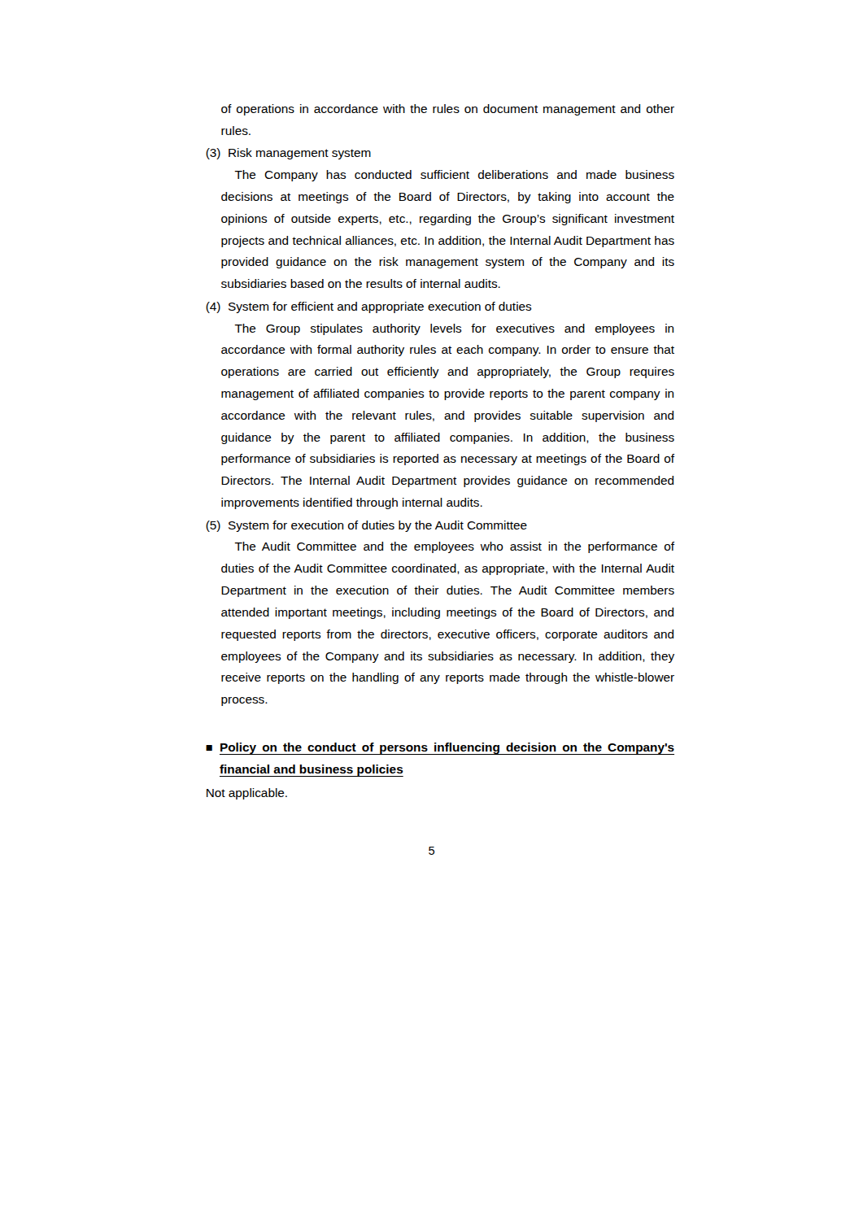of operations in accordance with the rules on document management and other rules.
(3) Risk management system
The Company has conducted sufficient deliberations and made business decisions at meetings of the Board of Directors, by taking into account the opinions of outside experts, etc., regarding the Group’s significant investment projects and technical alliances, etc. In addition, the Internal Audit Department has provided guidance on the risk management system of the Company and its subsidiaries based on the results of internal audits.
(4) System for efficient and appropriate execution of duties
The Group stipulates authority levels for executives and employees in accordance with formal authority rules at each company. In order to ensure that operations are carried out efficiently and appropriately, the Group requires management of affiliated companies to provide reports to the parent company in accordance with the relevant rules, and provides suitable supervision and guidance by the parent to affiliated companies. In addition, the business performance of subsidiaries is reported as necessary at meetings of the Board of Directors. The Internal Audit Department provides guidance on recommended improvements identified through internal audits.
(5) System for execution of duties by the Audit Committee
The Audit Committee and the employees who assist in the performance of duties of the Audit Committee coordinated, as appropriate, with the Internal Audit Department in the execution of their duties. The Audit Committee members attended important meetings, including meetings of the Board of Directors, and requested reports from the directors, executive officers, corporate auditors and employees of the Company and its subsidiaries as necessary. In addition, they receive reports on the handling of any reports made through the whistle-blower process.
■ Policy on the conduct of persons influencing decision on the Company's financial and business policies
Not applicable.
5